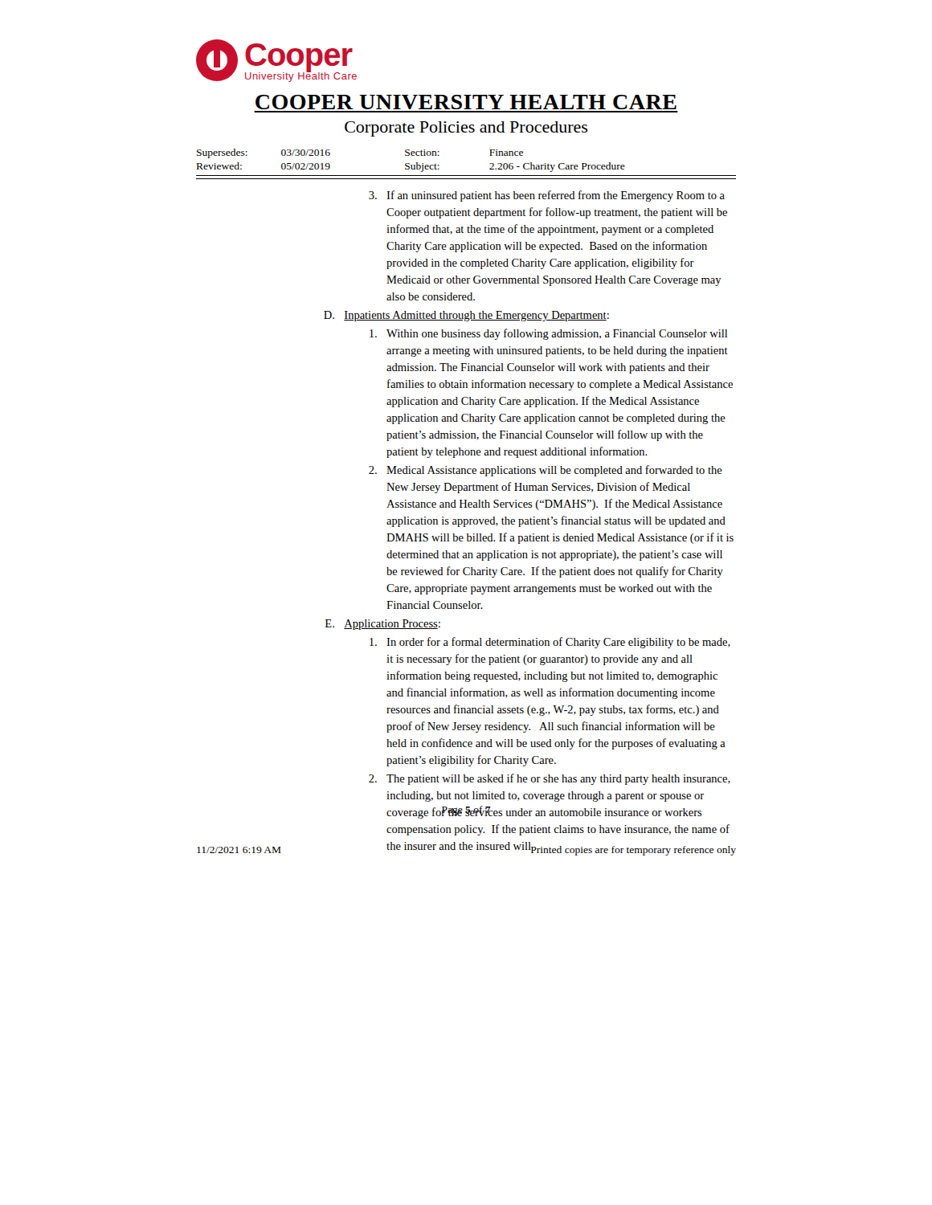Cooper
University Health Care
COOPER UNIVERSITY HEALTH CARE
Corporate Policies and Procedures
| Supersedes: | 03/30/2016 | Section: | Finance |
| Reviewed: | 05/02/2019 | Subject: | 2.206 - Charity Care Procedure |
3.
If an uninsured patient has been referred from the Emergency Room to a Cooper outpatient department for follow-up treatment, the patient will be informed that, at the time of the appointment, payment or a completed Charity Care application will be expected. Based on the information provided in the completed Charity Care application, eligibility for Medicaid or other Governmental Sponsored Health Care Coverage may also be considered.
D.
Inpatients Admitted through the Emergency Department:
1.
Within one business day following admission, a Financial Counselor will arrange a meeting with uninsured patients, to be held during the inpatient admission. The Financial Counselor will work with patients and their families to obtain information necessary to complete a Medical Assistance application and Charity Care application. If the Medical Assistance application and Charity Care application cannot be completed during the patient’s admission, the Financial Counselor will follow up with the patient by telephone and request additional information.
2.
Medical Assistance applications will be completed and forwarded to the New Jersey Department of Human Services, Division of Medical Assistance and Health Services (“DMAHS”). If the Medical Assistance application is approved, the patient’s financial status will be updated and DMAHS will be billed. If a patient is denied Medical Assistance (or if it is determined that an application is not appropriate), the patient’s case will be reviewed for Charity Care. If the patient does not qualify for Charity Care, appropriate payment arrangements must be worked out with the Financial Counselor.
E.
Application Process:
1.
In order for a formal determination of Charity Care eligibility to be made, it is necessary for the patient (or guarantor) to provide any and all information being requested, including but not limited to, demographic and financial information, as well as information documenting income resources and financial assets (e.g., W-2, pay stubs, tax forms, etc.) and proof of New Jersey residency. All such financial information will be held in confidence and will be used only for the purposes of evaluating a patient’s eligibility for Charity Care.
2.
The patient will be asked if he or she has any third party health insurance, including, but not limited to, coverage through a parent or spouse or coverage for the services under an automobile insurance or workers compensation policy. If the patient claims to have insurance, the name of the insurer and the insured will
Page 5 of 7
11/2/2021 6:19 AM
Printed copies are for temporary reference only